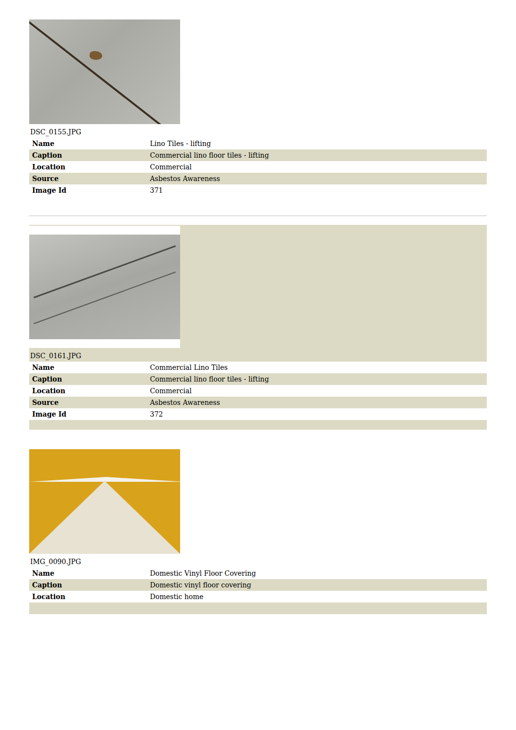DSC_0155.JPG
| Name | Lino Tiles - lifting |
| Caption | Commercial lino floor tiles - lifting |
| Location | Commercial |
| Source | Asbestos Awareness |
| Image Id | 371 |
DSC_0161.JPG
| Name | Commercial Lino Tiles |
| Caption | Commercial lino floor tiles - lifting |
| Location | Commercial |
| Source | Asbestos Awareness |
| Image Id | 372 |
IMG_0090.JPG
| Name | Domestic Vinyl Floor Covering |
| Caption | Domestic vinyl floor covering |
| Location | Domestic home |